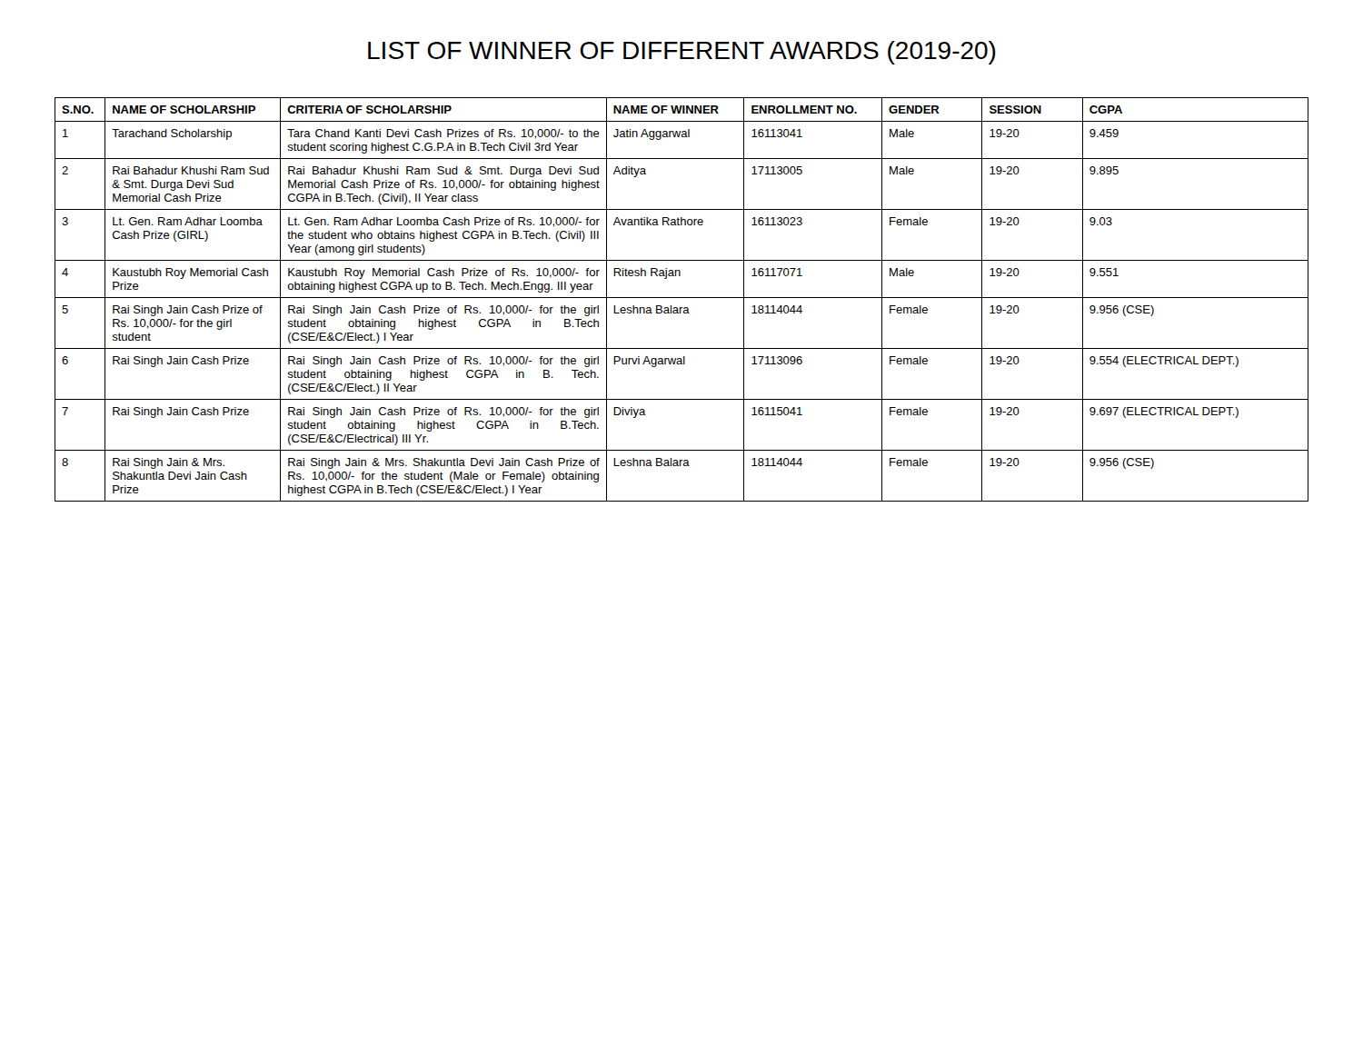LIST OF WINNER OF DIFFERENT AWARDS (2019-20)
| S.NO. | NAME OF SCHOLARSHIP | CRITERIA OF SCHOLARSHIP | NAME OF WINNER | ENROLLMENT NO. | GENDER | SESSION | CGPA |
| --- | --- | --- | --- | --- | --- | --- | --- |
| 1 | Tarachand Scholarship | Tara Chand Kanti Devi Cash Prizes of Rs. 10,000/- to the student scoring highest C.G.P.A in B.Tech Civil 3rd Year | Jatin Aggarwal | 16113041 | Male | 19-20 | 9.459 |
| 2 | Rai Bahadur Khushi Ram Sud & Smt. Durga Devi Sud Memorial Cash Prize | Rai Bahadur Khushi Ram Sud & Smt. Durga Devi Sud Memorial Cash Prize of Rs. 10,000/- for obtaining highest CGPA in B.Tech. (Civil), II Year class | Aditya | 17113005 | Male | 19-20 | 9.895 |
| 3 | Lt. Gen. Ram Adhar Loomba Cash Prize (GIRL) | Lt. Gen. Ram Adhar Loomba Cash Prize of Rs. 10,000/- for the student who obtains highest CGPA in B.Tech. (Civil) III Year (among girl students) | Avantika Rathore | 16113023 | Female | 19-20 | 9.03 |
| 4 | Kaustubh Roy Memorial Cash Prize | Kaustubh Roy Memorial Cash Prize of Rs. 10,000/- for obtaining highest CGPA up to B. Tech. Mech.Engg. III year | Ritesh Rajan | 16117071 | Male | 19-20 | 9.551 |
| 5 | Rai Singh Jain Cash Prize of Rs. 10,000/- for the girl student | Rai Singh Jain Cash Prize of Rs. 10,000/- for the girl student obtaining highest CGPA in B.Tech (CSE/E&C/Elect.) I Year | Leshna Balara | 18114044 | Female | 19-20 | 9.956 (CSE) |
| 6 | Rai Singh Jain Cash Prize | Rai Singh Jain Cash Prize of Rs. 10,000/- for the girl student obtaining highest CGPA in B. Tech. (CSE/E&C/Elect.) II Year | Purvi Agarwal | 17113096 | Female | 19-20 | 9.554 (ELECTRICAL DEPT.) |
| 7 | Rai Singh Jain Cash Prize | Rai Singh Jain Cash Prize of Rs. 10,000/- for the girl student obtaining highest CGPA in B.Tech. (CSE/E&C/Electrical) III Yr. | Diviya | 16115041 | Female | 19-20 | 9.697 (ELECTRICAL DEPT.) |
| 8 | Rai Singh Jain & Mrs. Shakuntla Devi Jain Cash Prize | Rai Singh Jain & Mrs. Shakuntla Devi Jain Cash Prize of Rs. 10,000/- for the student (Male or Female) obtaining highest CGPA in B.Tech (CSE/E&C/Elect.) I Year | Leshna Balara | 18114044 | Female | 19-20 | 9.956 (CSE) |